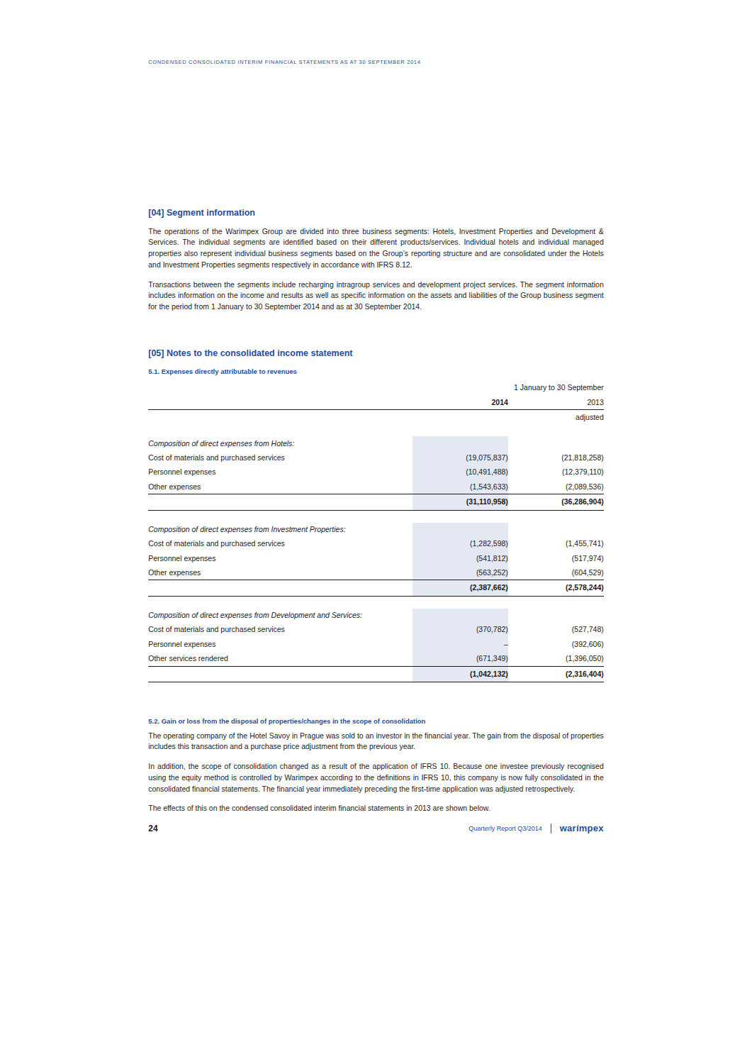Condensed consolidated interim financial statements as at 30 September 2014
[04] Segment information
The operations of the Warimpex Group are divided into three business segments: Hotels, Investment Properties and Development & Services. The individual segments are identified based on their different products/services. Individual hotels and individual managed properties also represent individual business segments based on the Group’s reporting structure and are consolidated under the Hotels and Investment Properties segments respectively in accordance with IFRS 8.12.
Transactions between the segments include recharging intragroup services and development project services. The segment information includes information on the income and results as well as specific information on the assets and liabilities of the Group business segment for the period from 1 January to 30 September 2014 and as at 30 September 2014.
[05] Notes to the consolidated income statement
5.1. Expenses directly attributable to revenues
| | 1 January to 30 September |
| | 2014 | 2013 |
| | | adjusted |
| Composition of direct expenses from Hotels: | | |
| Cost of materials and purchased services | (19,075,837) | (21,818,258) |
| Personnel expenses | (10,491,488) | (12,379,110) |
| Other expenses | (1,543,633) | (2,089,536) |
| | (31,110,958) | (36,286,904) |
| Composition of direct expenses from Investment Properties: | | |
| Cost of materials and purchased services | (1,282,598) | (1,455,741) |
| Personnel expenses | (541,812) | (517,974) |
| Other expenses | (563,252) | (604,529) |
| | (2,387,662) | (2,578,244) |
| Composition of direct expenses from Development and Services: | | |
| Cost of materials and purchased services | (370,782) | (527,748) |
| Personnel expenses | – | (392,606) |
| Other services rendered | (671,349) | (1,396,050) |
| | (1,042,132) | (2,316,404) |
5.2. Gain or loss from the disposal of properties/changes in the scope of consolidation
The operating company of the Hotel Savoy in Prague was sold to an investor in the financial year. The gain from the disposal of properties includes this transaction and a purchase price adjustment from the previous year.
In addition, the scope of consolidation changed as a result of the application of IFRS 10. Because one investee previously recognised using the equity method is controlled by Warimpex according to the definitions in IFRS 10, this company is now fully consolidated in the consolidated financial statements. The financial year immediately preceding the first-time application was adjusted retrospectively.
The effects of this on the condensed consolidated interim financial statements in 2013 are shown below.
24
Quarterly Report Q3/2014 warímpex